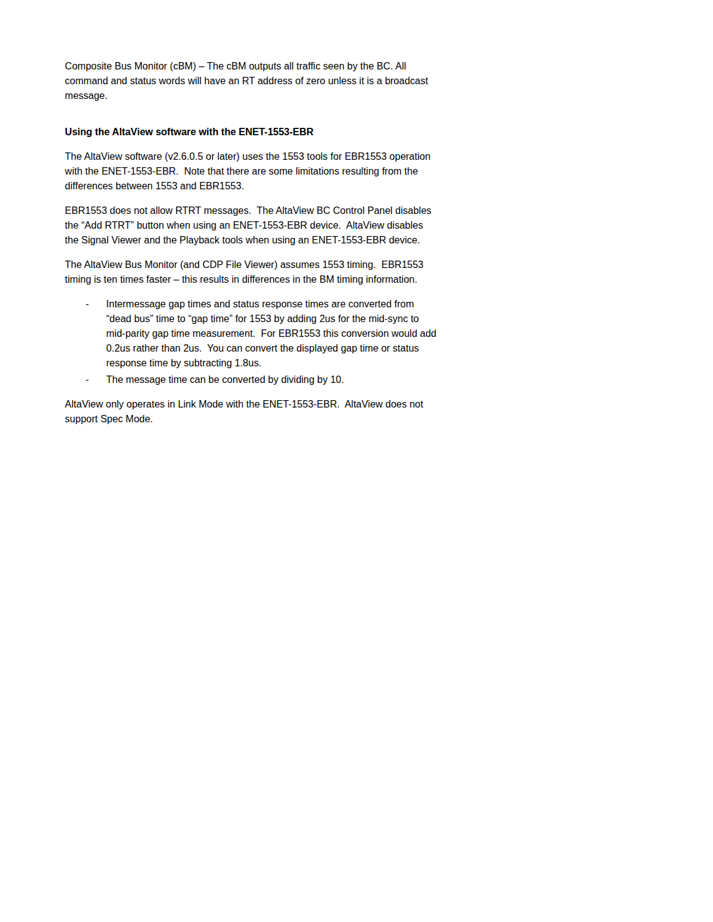Composite Bus Monitor (cBM) – The cBM outputs all traffic seen by the BC. All command and status words will have an RT address of zero unless it is a broadcast message.
Using the AltaView software with the ENET-1553-EBR
The AltaView software (v2.6.0.5 or later) uses the 1553 tools for EBR1553 operation with the ENET-1553-EBR. Note that there are some limitations resulting from the differences between 1553 and EBR1553.
EBR1553 does not allow RTRT messages. The AltaView BC Control Panel disables the “Add RTRT” button when using an ENET-1553-EBR device. AltaView disables the Signal Viewer and the Playback tools when using an ENET-1553-EBR device.
The AltaView Bus Monitor (and CDP File Viewer) assumes 1553 timing. EBR1553 timing is ten times faster – this results in differences in the BM timing information.
Intermessage gap times and status response times are converted from “dead bus” time to “gap time” for 1553 by adding 2us for the mid-sync to mid-parity gap time measurement. For EBR1553 this conversion would add 0.2us rather than 2us. You can convert the displayed gap time or status response time by subtracting 1.8us.
The message time can be converted by dividing by 10.
AltaView only operates in Link Mode with the ENET-1553-EBR. AltaView does not support Spec Mode.